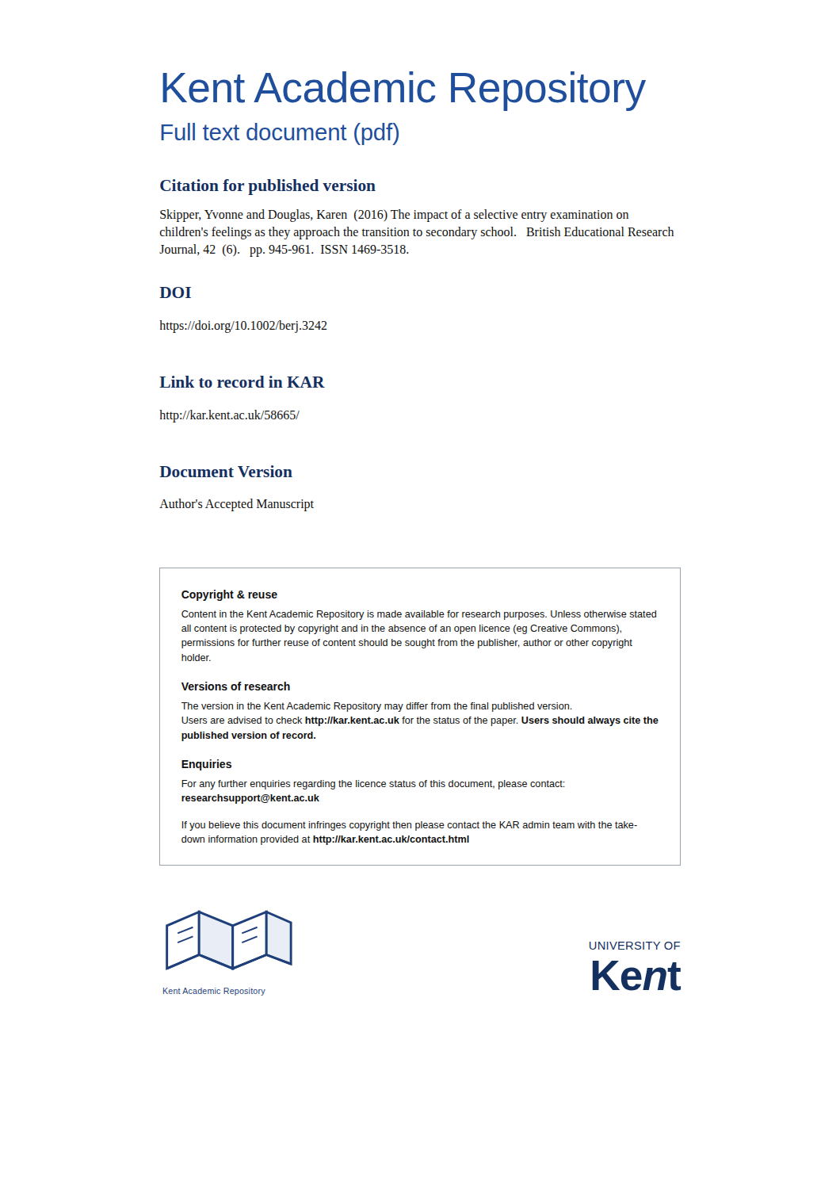Kent Academic Repository
Full text document (pdf)
Citation for published version
Skipper, Yvonne and Douglas, Karen (2016) The impact of a selective entry examination on children's feelings as they approach the transition to secondary school. British Educational Research Journal, 42 (6). pp. 945-961. ISSN 1469-3518.
DOI
https://doi.org/10.1002/berj.3242
Link to record in KAR
http://kar.kent.ac.uk/58665/
Document Version
Author's Accepted Manuscript
Copyright & reuse
Content in the Kent Academic Repository is made available for research purposes. Unless otherwise stated all content is protected by copyright and in the absence of an open licence (eg Creative Commons), permissions for further reuse of content should be sought from the publisher, author or other copyright holder.
Versions of research
The version in the Kent Academic Repository may differ from the final published version.
Users are advised to check http://kar.kent.ac.uk for the status of the paper. Users should always cite the published version of record.
Enquiries
For any further enquiries regarding the licence status of this document, please contact:
researchsupport@kent.ac.uk
If you believe this document infringes copyright then please contact the KAR admin team with the take-down information provided at http://kar.kent.ac.uk/contact.html
Kent Academic Repository
UNIVERSITY OF Kent